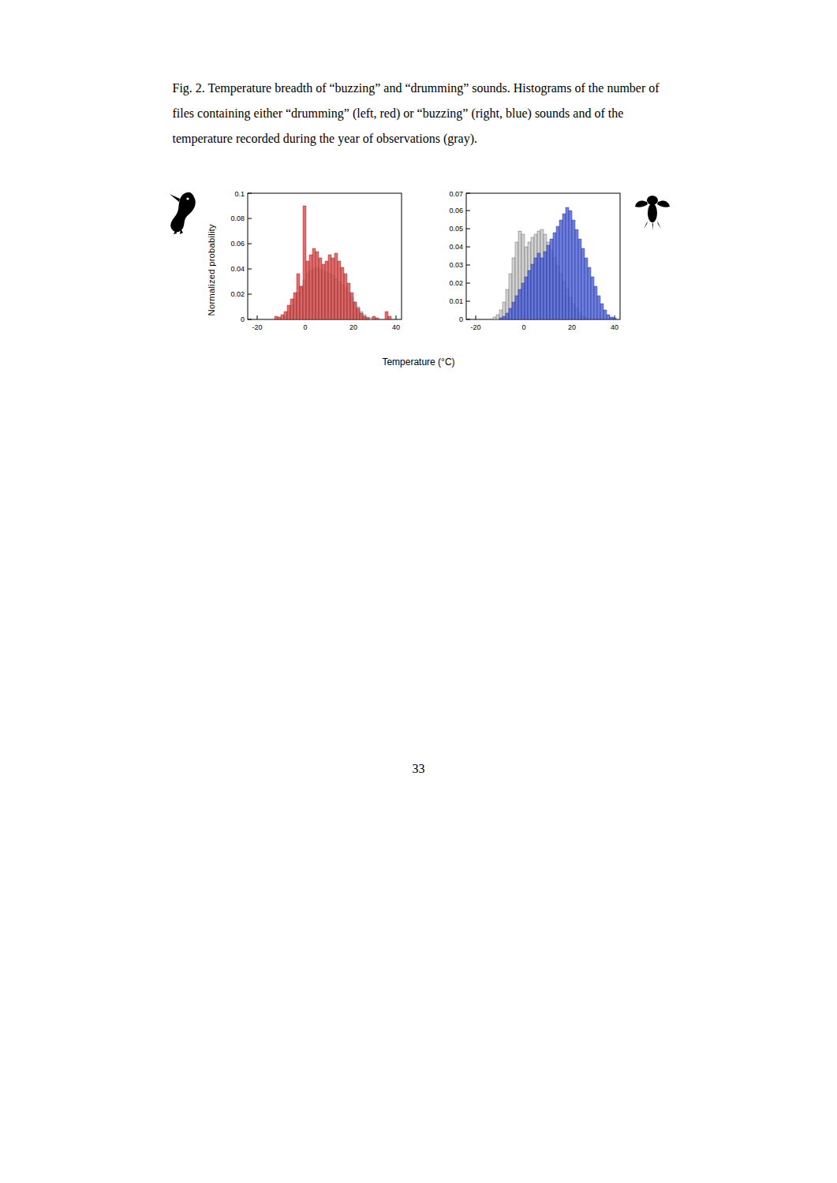Fig. 2. Temperature breadth of “buzzing” and “drumming” sounds. Histograms of the number of files containing either “drumming” (left, red) or “buzzing” (right, blue) sounds and of the temperature recorded during the year of observations (gray).
Normalized probability
0 0.02 0.04 0.06 0.08 0.1 -20 0 20 40
0 0.01 0.02 0.03 0.04 0.05 0.06 0.07 -20 0 20 40
Temperature (°C)
33